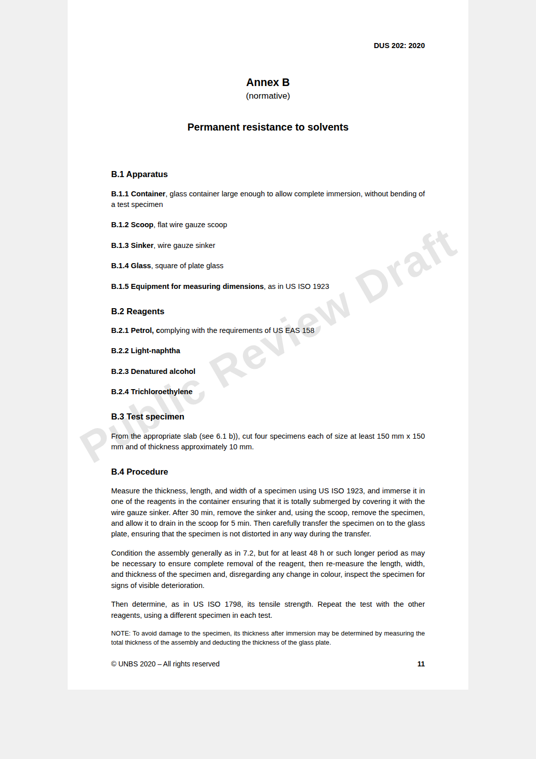Public Review Draft
DUS 202: 2020
Annex B
(normative)
Permanent resistance to solvents
B.1 Apparatus
B.1.1 Container, glass container large enough to allow complete immersion, without bending of a test specimen
B.1.2 Scoop, flat wire gauze scoop
B.1.3 Sinker, wire gauze sinker
B.1.4 Glass, square of plate glass
B.1.5 Equipment for measuring dimensions, as in US ISO 1923
B.2 Reagents
B.2.1 Petrol, complying with the requirements of US EAS 158
B.2.2 Light-naphtha
B.2.3 Denatured alcohol
B.2.4 Trichloroethylene
B.3 Test specimen
From the appropriate slab (see 6.1 b)), cut four specimens each of size at least 150 mm x 150 mm and of thickness approximately 10 mm.
B.4 Procedure
Measure the thickness, length, and width of a specimen using US ISO 1923, and immerse it in one of the reagents in the container ensuring that it is totally submerged by covering it with the wire gauze sinker. After 30 min, remove the sinker and, using the scoop, remove the specimen, and allow it to drain in the scoop for 5 min. Then carefully transfer the specimen on to the glass plate, ensuring that the specimen is not distorted in any way during the transfer.
Condition the assembly generally as in 7.2, but for at least 48 h or such longer period as may be necessary to ensure complete removal of the reagent, then re-measure the length, width, and thickness of the specimen and, disregarding any change in colour, inspect the specimen for signs of visible deterioration.
Then determine, as in US ISO 1798, its tensile strength. Repeat the test with the other reagents, using a different specimen in each test.
NOTE: To avoid damage to the specimen, its thickness after immersion may be determined by measuring the total thickness of the assembly and deducting the thickness of the glass plate.
© UNBS 2020 – All rights reserved 11